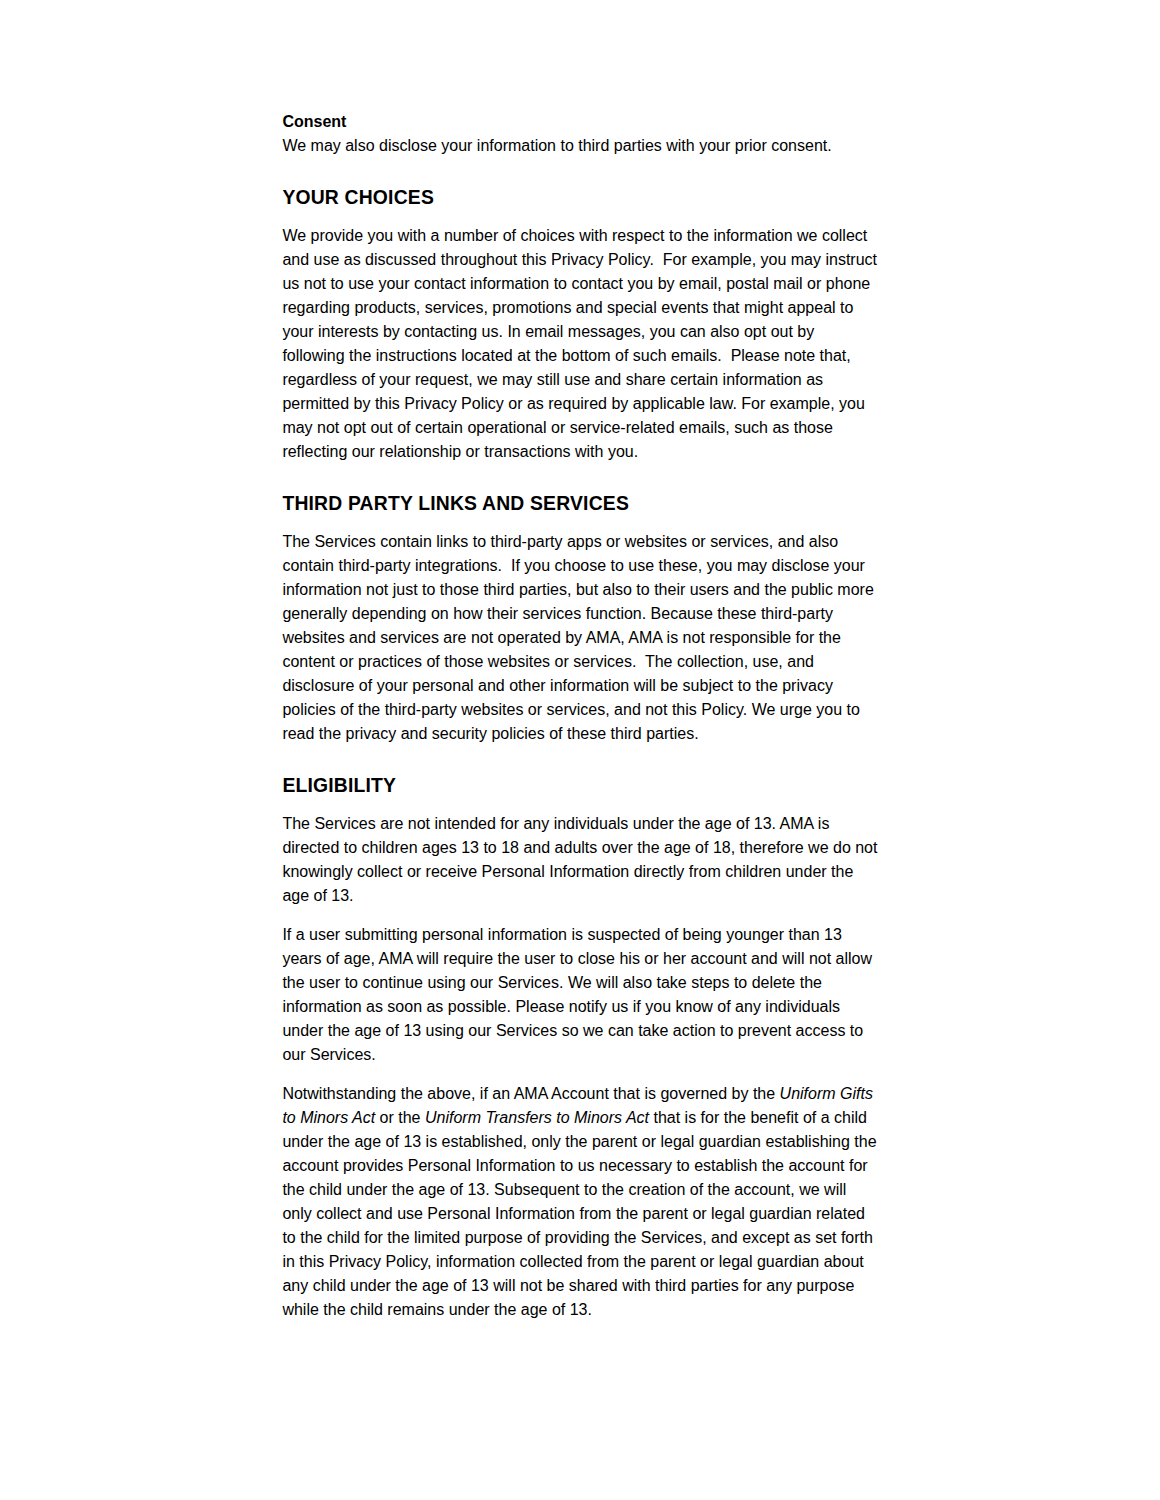Consent
We may also disclose your information to third parties with your prior consent.
YOUR CHOICES
We provide you with a number of choices with respect to the information we collect and use as discussed throughout this Privacy Policy. For example, you may instruct us not to use your contact information to contact you by email, postal mail or phone regarding products, services, promotions and special events that might appeal to your interests by contacting us. In email messages, you can also opt out by following the instructions located at the bottom of such emails. Please note that, regardless of your request, we may still use and share certain information as permitted by this Privacy Policy or as required by applicable law. For example, you may not opt out of certain operational or service-related emails, such as those reflecting our relationship or transactions with you.
THIRD PARTY LINKS AND SERVICES
The Services contain links to third-party apps or websites or services, and also contain third-party integrations. If you choose to use these, you may disclose your information not just to those third parties, but also to their users and the public more generally depending on how their services function. Because these third-party websites and services are not operated by AMA, AMA is not responsible for the content or practices of those websites or services. The collection, use, and disclosure of your personal and other information will be subject to the privacy policies of the third-party websites or services, and not this Policy. We urge you to read the privacy and security policies of these third parties.
ELIGIBILITY
The Services are not intended for any individuals under the age of 13. AMA is directed to children ages 13 to 18 and adults over the age of 18, therefore we do not knowingly collect or receive Personal Information directly from children under the age of 13.
If a user submitting personal information is suspected of being younger than 13 years of age, AMA will require the user to close his or her account and will not allow the user to continue using our Services. We will also take steps to delete the information as soon as possible. Please notify us if you know of any individuals under the age of 13 using our Services so we can take action to prevent access to our Services.
Notwithstanding the above, if an AMA Account that is governed by the Uniform Gifts to Minors Act or the Uniform Transfers to Minors Act that is for the benefit of a child under the age of 13 is established, only the parent or legal guardian establishing the account provides Personal Information to us necessary to establish the account for the child under the age of 13. Subsequent to the creation of the account, we will only collect and use Personal Information from the parent or legal guardian related to the child for the limited purpose of providing the Services, and except as set forth in this Privacy Policy, information collected from the parent or legal guardian about any child under the age of 13 will not be shared with third parties for any purpose while the child remains under the age of 13.